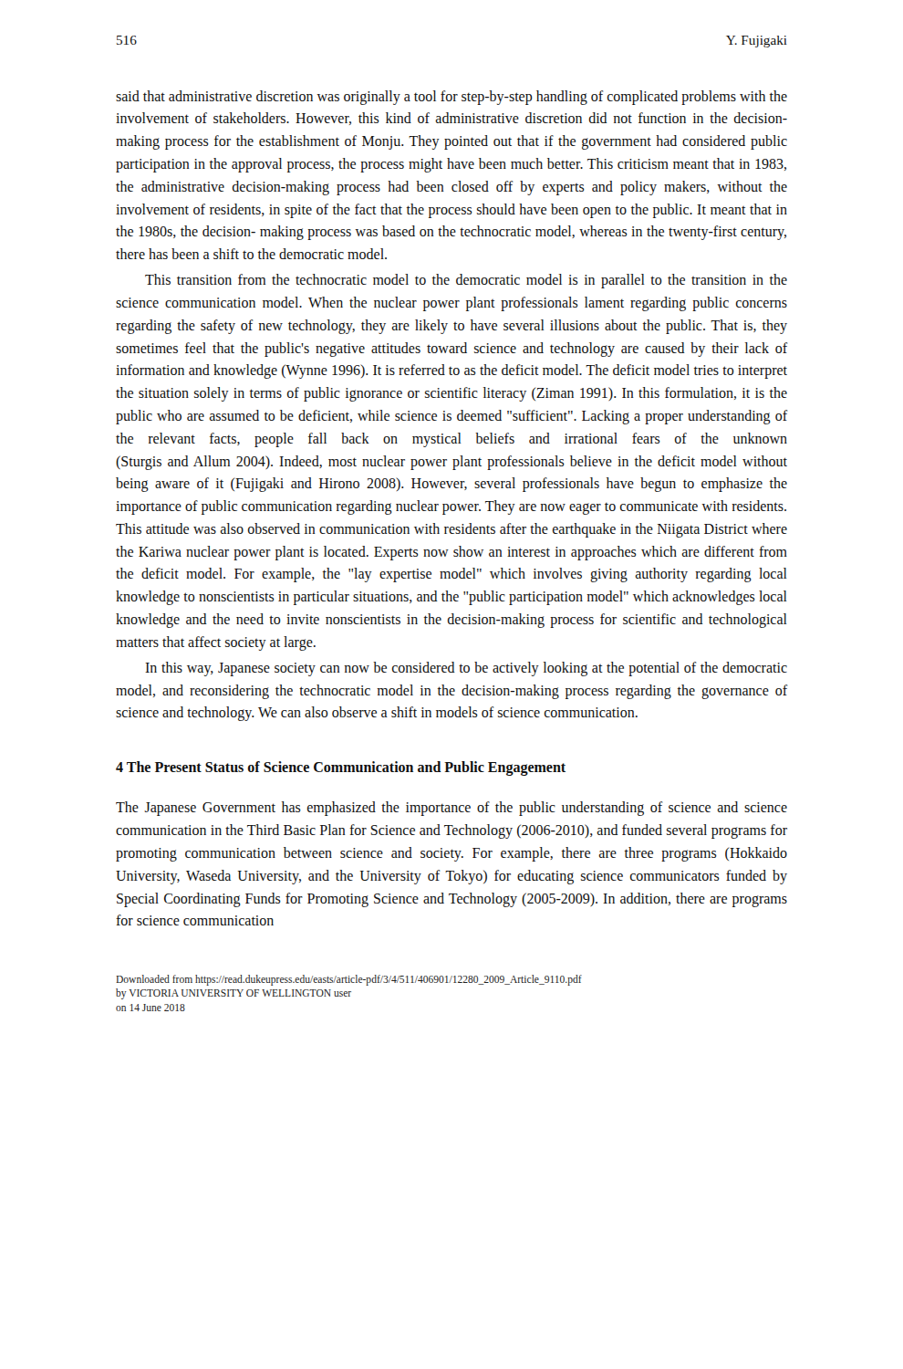516 Y. Fujigaki
said that administrative discretion was originally a tool for step-by-step handling of complicated problems with the involvement of stakeholders. However, this kind of administrative discretion did not function in the decision-making process for the establishment of Monju. They pointed out that if the government had considered public participation in the approval process, the process might have been much better. This criticism meant that in 1983, the administrative decision-making process had been closed off by experts and policy makers, without the involvement of residents, in spite of the fact that the process should have been open to the public. It meant that in the 1980s, the decision- making process was based on the technocratic model, whereas in the twenty-first century, there has been a shift to the democratic model.
This transition from the technocratic model to the democratic model is in parallel to the transition in the science communication model. When the nuclear power plant professionals lament regarding public concerns regarding the safety of new technology, they are likely to have several illusions about the public. That is, they sometimes feel that the public's negative attitudes toward science and technology are caused by their lack of information and knowledge (Wynne 1996). It is referred to as the deficit model. The deficit model tries to interpret the situation solely in terms of public ignorance or scientific literacy (Ziman 1991). In this formulation, it is the public who are assumed to be deficient, while science is deemed "sufficient". Lacking a proper understanding of the relevant facts, people fall back on mystical beliefs and irrational fears of the unknown (Sturgis and Allum 2004). Indeed, most nuclear power plant professionals believe in the deficit model without being aware of it (Fujigaki and Hirono 2008). However, several professionals have begun to emphasize the importance of public communication regarding nuclear power. They are now eager to communicate with residents. This attitude was also observed in communication with residents after the earthquake in the Niigata District where the Kariwa nuclear power plant is located. Experts now show an interest in approaches which are different from the deficit model. For example, the "lay expertise model" which involves giving authority regarding local knowledge to nonscientists in particular situations, and the "public participation model" which acknowledges local knowledge and the need to invite nonscientists in the decision-making process for scientific and technological matters that affect society at large.
In this way, Japanese society can now be considered to be actively looking at the potential of the democratic model, and reconsidering the technocratic model in the decision-making process regarding the governance of science and technology. We can also observe a shift in models of science communication.
4 The Present Status of Science Communication and Public Engagement
The Japanese Government has emphasized the importance of the public understanding of science and science communication in the Third Basic Plan for Science and Technology (2006-2010), and funded several programs for promoting communication between science and society. For example, there are three programs (Hokkaido University, Waseda University, and the University of Tokyo) for educating science communicators funded by Special Coordinating Funds for Promoting Science and Technology (2005-2009). In addition, there are programs for science communication
Downloaded from https://read.dukeupress.edu/easts/article-pdf/3/4/511/406901/12280_2009_Article_9110.pdf
by VICTORIA UNIVERSITY OF WELLINGTON user
on 14 June 2018